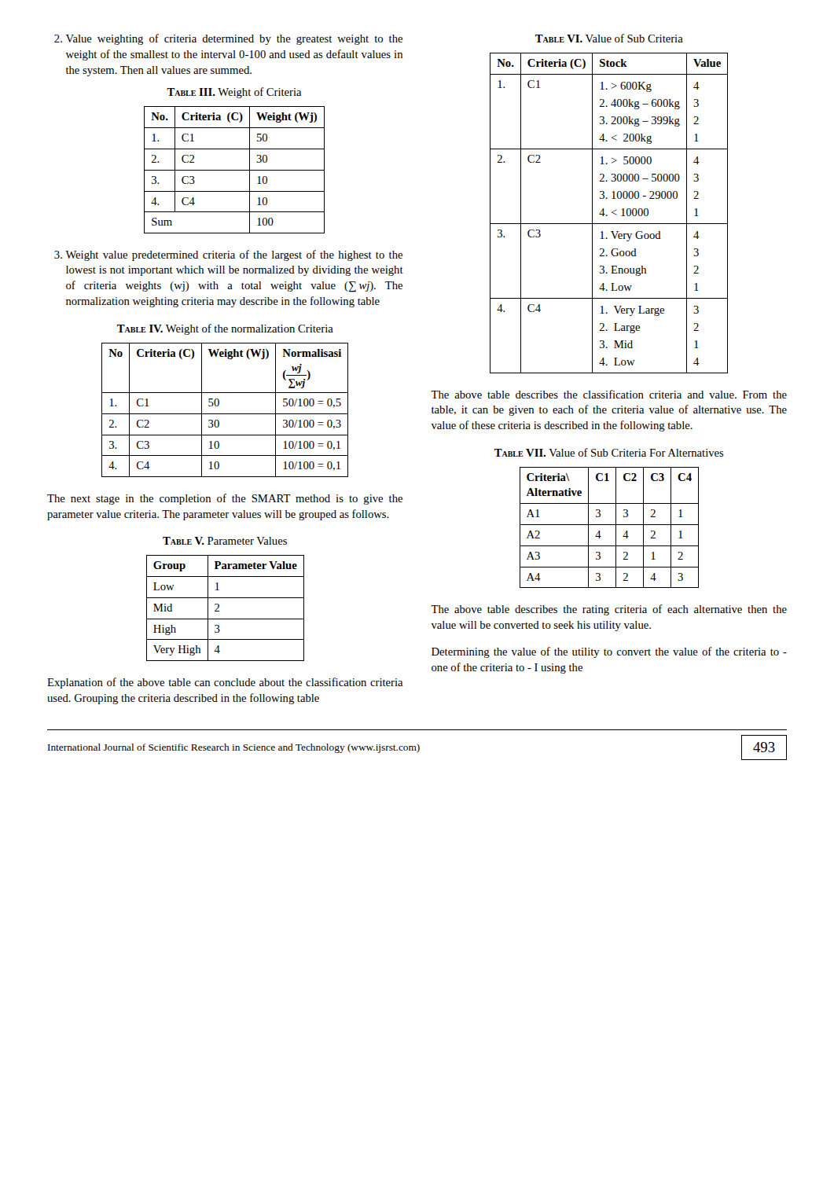Value weighting of criteria determined by the greatest weight to the weight of the smallest to the interval 0-100 and used as default values in the system. Then all values are summed.
Table III. Weight of Criteria
| No. | Criteria (C) | Weight (Wj) |
| --- | --- | --- |
| 1. | C1 | 50 |
| 2. | C2 | 30 |
| 3. | C3 | 10 |
| 4. | C4 | 10 |
| Sum | 100 |
Weight value predetermined criteria of the largest of the highest to the lowest is not important which will be normalized by dividing the weight of criteria weights (wj) with a total weight value (∑ wj). The normalization weighting criteria may describe in the following table
Table IV. Weight of the normalization Criteria
| No | Criteria (C) | Weight (Wj) | Normalisasi ( wj ∑ wj ) |
| --- | --- | --- | --- |
| 1. | C1 | 50 | 50/100 = 0,5 |
| 2. | C2 | 30 | 30/100 = 0,3 |
| 3. | C3 | 10 | 10/100 = 0,1 |
| 4. | C4 | 10 | 10/100 = 0,1 |
The next stage in the completion of the SMART method is to give the parameter value criteria. The parameter values will be grouped as follows.
Table V. Parameter Values
| Group | Parameter Value |
| --- | --- |
| Low | 1 |
| Mid | 2 |
| High | 3 |
| Very High | 4 |
Explanation of the above table can conclude about the classification criteria used. Grouping the criteria described in the following table
Table VI. Value of Sub Criteria
| No. | Criteria (C) | Stock | Value |
| --- | --- | --- | --- |
| 1. | C1 | 1. > 600Kg 2. 400kg – 600kg 3. 200kg – 399kg 4. < 200kg | 4 3 2 1 |
| 2. | C2 | 1. > 50000 2. 30000 – 50000 3. 10000 - 29000 4. < 10000 | 4 3 2 1 |
| 3. | C3 | 1. Very Good 2. Good 3. Enough 4. Low | 4 3 2 1 |
| 4. | C4 | 1. Very Large 2. Large 3. Mid 4. Low | 3 2 1 4 |
The above table describes the classification criteria and value. From the table, it can be given to each of the criteria value of alternative use. The value of these criteria is described in the following table.
Table VII. Value of Sub Criteria For Alternatives
| Criteria\ Alternative | C1 | C2 | C3 | C4 |
| --- | --- | --- | --- | --- |
| A1 | 3 | 3 | 2 | 1 |
| A2 | 4 | 4 | 2 | 1 |
| A3 | 3 | 2 | 1 | 2 |
| A4 | 3 | 2 | 4 | 3 |
The above table describes the rating criteria of each alternative then the value will be converted to seek his utility value.
Determining the value of the utility to convert the value of the criteria to - one of the criteria to - I using the
International Journal of Scientific Research in Science and Technology (www.ijsrst.com) 493